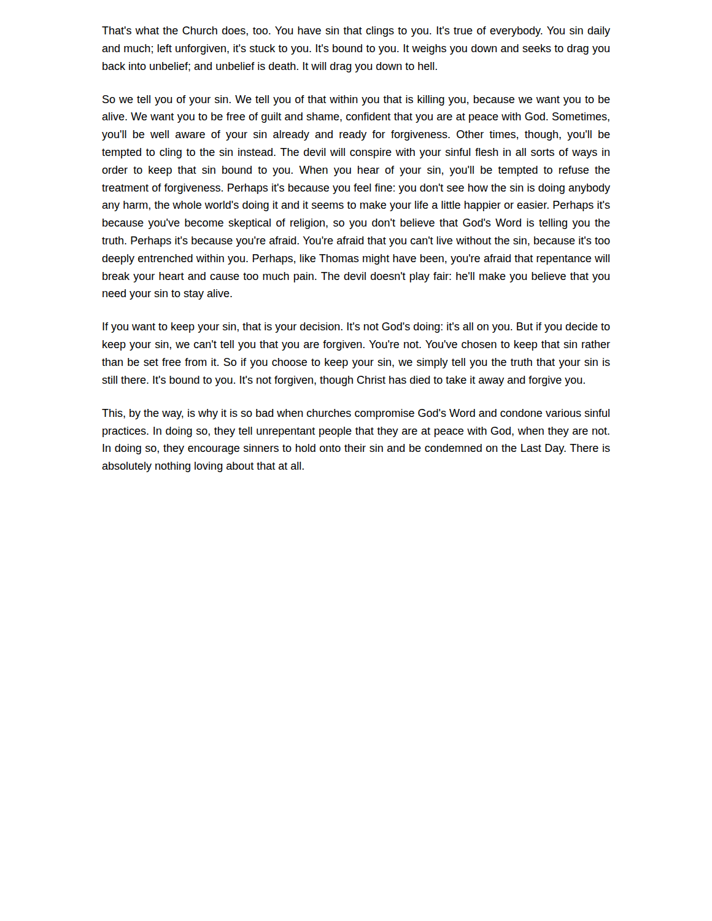That's what the Church does, too. You have sin that clings to you. It's true of everybody. You sin daily and much; left unforgiven, it's stuck to you. It's bound to you. It weighs you down and seeks to drag you back into unbelief; and unbelief is death. It will drag you down to hell.
So we tell you of your sin. We tell you of that within you that is killing you, because we want you to be alive. We want you to be free of guilt and shame, confident that you are at peace with God. Sometimes, you'll be well aware of your sin already and ready for forgiveness. Other times, though, you'll be tempted to cling to the sin instead. The devil will conspire with your sinful flesh in all sorts of ways in order to keep that sin bound to you. When you hear of your sin, you'll be tempted to refuse the treatment of forgiveness. Perhaps it's because you feel fine: you don't see how the sin is doing anybody any harm, the whole world's doing it and it seems to make your life a little happier or easier. Perhaps it's because you've become skeptical of religion, so you don't believe that God's Word is telling you the truth. Perhaps it's because you're afraid. You're afraid that you can't live without the sin, because it's too deeply entrenched within you. Perhaps, like Thomas might have been, you're afraid that repentance will break your heart and cause too much pain. The devil doesn't play fair: he'll make you believe that you need your sin to stay alive.
If you want to keep your sin, that is your decision. It's not God's doing: it's all on you. But if you decide to keep your sin, we can't tell you that you are forgiven. You're not. You've chosen to keep that sin rather than be set free from it. So if you choose to keep your sin, we simply tell you the truth that your sin is still there. It's bound to you. It's not forgiven, though Christ has died to take it away and forgive you.
This, by the way, is why it is so bad when churches compromise God's Word and condone various sinful practices. In doing so, they tell unrepentant people that they are at peace with God, when they are not. In doing so, they encourage sinners to hold onto their sin and be condemned on the Last Day. There is absolutely nothing loving about that at all.